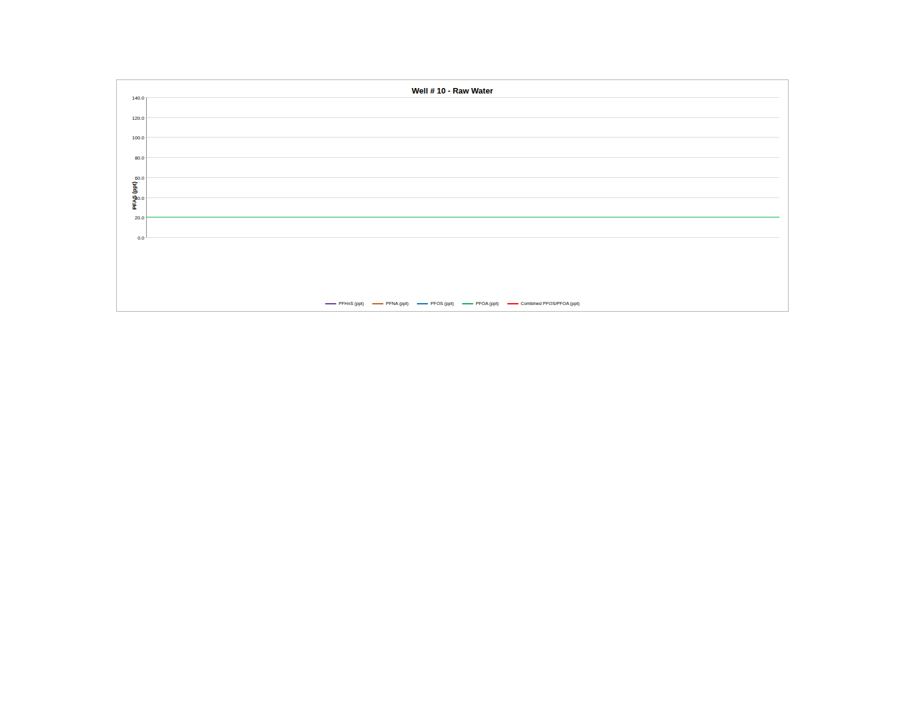Well # 10 - Raw Water
PFAS (ppt)
140.0
120.0
100.0
80.0
60.0
40.0
20.0
0.0
PFHxS (ppt) PFNA (ppt) PFOS (ppt) PFOA (ppt) Combined PFOS/PFOA (ppt)